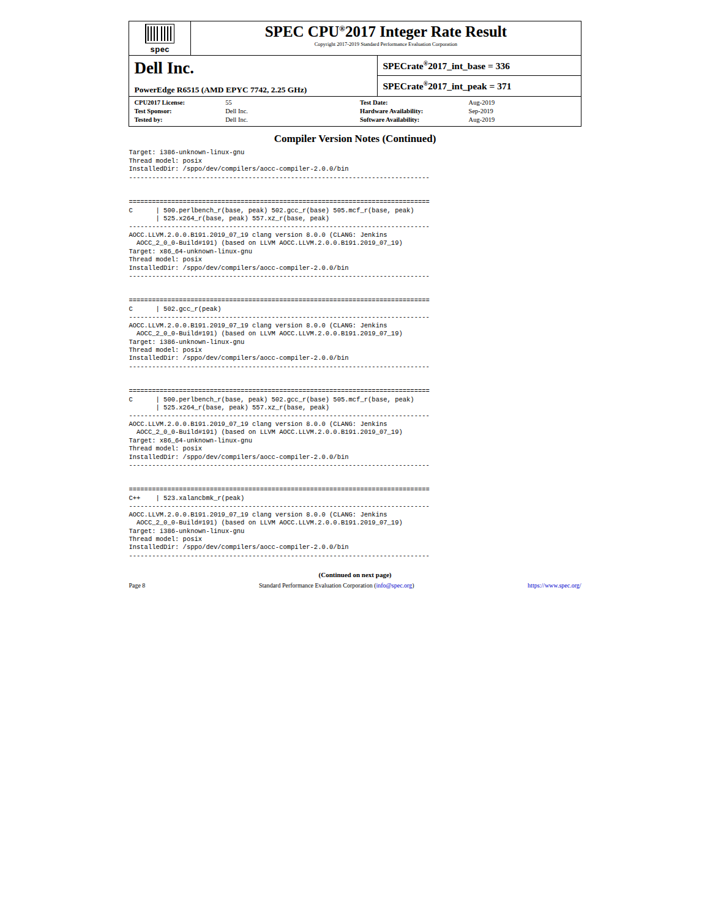spec
SPEC CPU®2017 Integer Rate Result
Copyright 2017-2019 Standard Performance Evaluation Corporation
Dell Inc.
PowerEdge R6515 (AMD EPYC 7742, 2.25 GHz)
SPECrate®2017_int_base = 336
SPECrate®2017_int_peak = 371
CPU2017 License: 55
Test Sponsor: Dell Inc.
Tested by: Dell Inc.
Test Date: Aug-2019
Hardware Availability: Sep-2019
Software Availability: Aug-2019
Compiler Version Notes (Continued)
Target: i386-unknown-linux-gnu
Thread model: posix
InstalledDir: /sppo/dev/compilers/aocc-compiler-2.0.0/bin
------------------------------------------------------------------------------


==============================================================================
C      | 500.perlbench_r(base, peak) 502.gcc_r(base) 505.mcf_r(base, peak)
       | 525.x264_r(base, peak) 557.xz_r(base, peak)
------------------------------------------------------------------------------
AOCC.LLVM.2.0.0.B191.2019_07_19 clang version 8.0.0 (CLANG: Jenkins
  AOCC_2_0_0-Build#191) (based on LLVM AOCC.LLVM.2.0.0.B191.2019_07_19)
Target: x86_64-unknown-linux-gnu
Thread model: posix
InstalledDir: /sppo/dev/compilers/aocc-compiler-2.0.0/bin
------------------------------------------------------------------------------


==============================================================================
C      | 502.gcc_r(peak)
------------------------------------------------------------------------------
AOCC.LLVM.2.0.0.B191.2019_07_19 clang version 8.0.0 (CLANG: Jenkins
  AOCC_2_0_0-Build#191) (based on LLVM AOCC.LLVM.2.0.0.B191.2019_07_19)
Target: i386-unknown-linux-gnu
Thread model: posix
InstalledDir: /sppo/dev/compilers/aocc-compiler-2.0.0/bin
------------------------------------------------------------------------------


==============================================================================
C      | 500.perlbench_r(base, peak) 502.gcc_r(base) 505.mcf_r(base, peak)
       | 525.x264_r(base, peak) 557.xz_r(base, peak)
------------------------------------------------------------------------------
AOCC.LLVM.2.0.0.B191.2019_07_19 clang version 8.0.0 (CLANG: Jenkins
  AOCC_2_0_0-Build#191) (based on LLVM AOCC.LLVM.2.0.0.B191.2019_07_19)
Target: x86_64-unknown-linux-gnu
Thread model: posix
InstalledDir: /sppo/dev/compilers/aocc-compiler-2.0.0/bin
------------------------------------------------------------------------------


==============================================================================
C++    | 523.xalancbmk_r(peak)
------------------------------------------------------------------------------
AOCC.LLVM.2.0.0.B191.2019_07_19 clang version 8.0.0 (CLANG: Jenkins
  AOCC_2_0_0-Build#191) (based on LLVM AOCC.LLVM.2.0.0.B191.2019_07_19)
Target: i386-unknown-linux-gnu
Thread model: posix
InstalledDir: /sppo/dev/compilers/aocc-compiler-2.0.0/bin
------------------------------------------------------------------------------
(Continued on next page)
Page 8
Standard Performance Evaluation Corporation (info@spec.org)
https://www.spec.org/